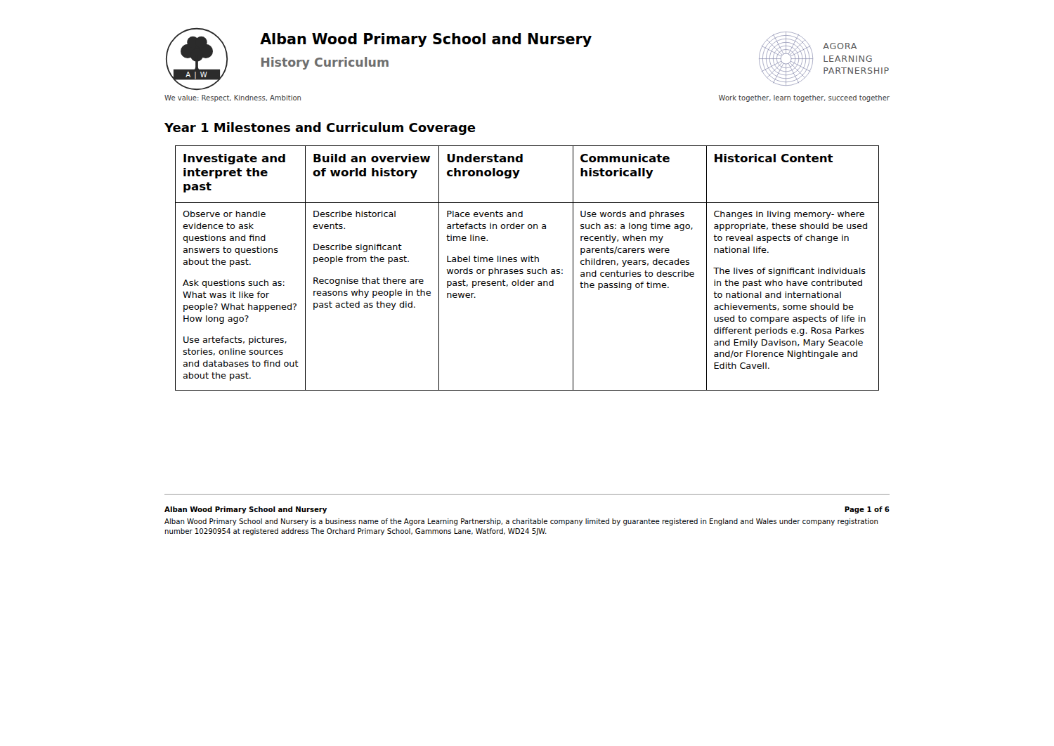A | W
Alban Wood Primary School and Nursery
History Curriculum
AGORA
LEARNING
PARTNERSHIP
We value: Respect, Kindness, Ambition
Work together, learn together, succeed together
Year 1 Milestones and Curriculum Coverage
| Investigate and interpret the past | Build an overview of world history | Understand chronology | Communicate historically | Historical Content |
| --- | --- | --- | --- | --- |
| Observe or handle evidence to ask questions and find answers to questions about the past. Ask questions such as: What was it like for people? What happened? How long ago? Use artefacts, pictures, stories, online sources and databases to find out about the past. | Describe historical events. Describe significant people from the past. Recognise that there are reasons why people in the past acted as they did. | Place events and artefacts in order on a time line. Label time lines with words or phrases such as: past, present, older and newer. | Use words and phrases such as: a long time ago, recently, when my parents/carers were children, years, decades and centuries to describe the passing of time. | Changes in living memory- where appropriate, these should be used to reveal aspects of change in national life. The lives of significant individuals in the past who have contributed to national and international achievements, some should be used to compare aspects of life in different periods e.g. Rosa Parkes and Emily Davison, Mary Seacole and/or Florence Nightingale and Edith Cavell. |
Alban Wood Primary School and Nursery Page 1 of 6
Alban Wood Primary School and Nursery is a business name of the Agora Learning Partnership, a charitable company limited by guarantee registered in England and Wales under company registration number 10290954 at registered address The Orchard Primary School, Gammons Lane, Watford, WD24 5JW.